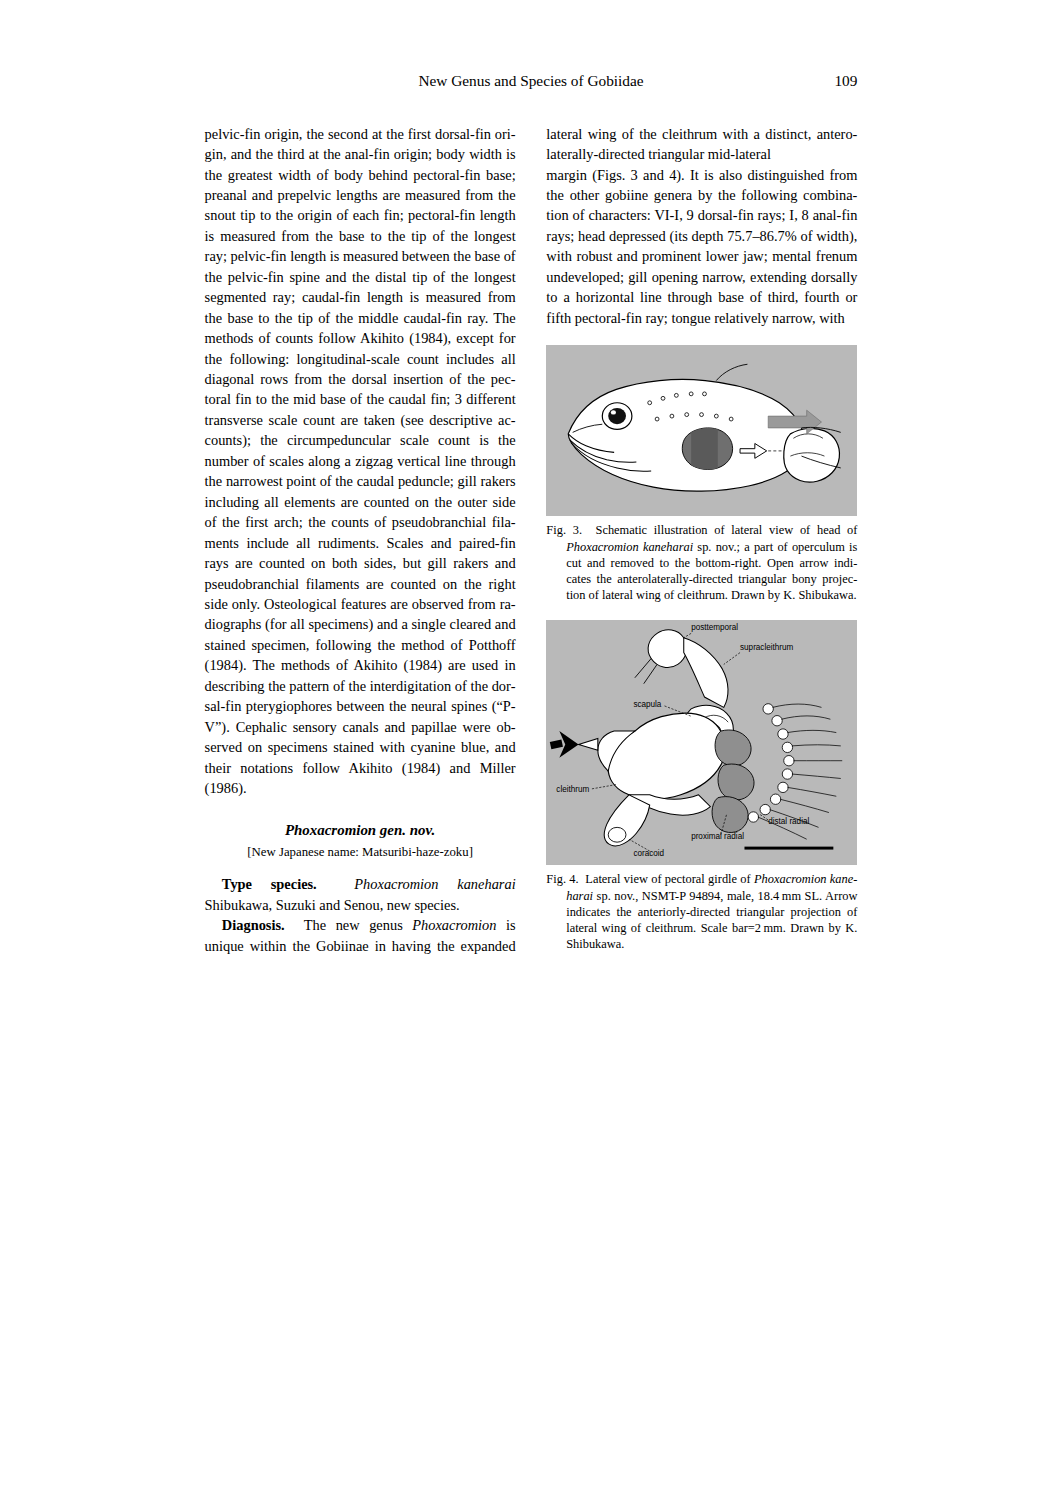New Genus and Species of Gobiidae 109
pelvic-fin origin, the second at the first dorsal-fin origin, and the third at the anal-fin origin; body width is the greatest width of body behind pectoral-fin base; preanal and prepelvic lengths are measured from the snout tip to the origin of each fin; pectoral-fin length is measured from the base to the tip of the longest ray; pelvic-fin length is measured between the base of the pelvic-fin spine and the distal tip of the longest segmented ray; caudal-fin length is measured from the base to the tip of the middle caudal-fin ray. The methods of counts follow Akihito (1984), except for the following: longitudinal-scale count includes all diagonal rows from the dorsal insertion of the pectoral fin to the mid base of the caudal fin; 3 different transverse scale count are taken (see descriptive accounts); the circumpeduncular scale count is the number of scales along a zigzag vertical line through the narrowest point of the caudal peduncle; gill rakers including all elements are counted on the outer side of the first arch; the counts of pseudobranchial filaments include all rudiments. Scales and paired-fin rays are counted on both sides, but gill rakers and pseudobranchial filaments are counted on the right side only. Osteological features are observed from radiographs (for all specimens) and a single cleared and stained specimen, following the method of Potthoff (1984). The methods of Akihito (1984) are used in describing the pattern of the interdigitation of the dorsal-fin pterygiophores between the neural spines (“P-V”). Cephalic sensory canals and papillae were observed on specimens stained with cyanine blue, and their notations follow Akihito (1984) and Miller (1986).
Phoxacromion gen. nov.
[New Japanese name: Matsuribi-haze-zoku]
Type species. Phoxacromion kaneharai Shibukawa, Suzuki and Senou, new species.
Diagnosis. The new genus Phoxacromion is unique within the Gobiinae in having the expanded lateral wing of the cleithrum with a distinct, anterolaterally-directed triangular mid-lateral
margin (Figs. 3 and 4). It is also distinguished from the other gobiine genera by the following combination of characters: VI-I, 9 dorsal-fin rays; I, 8 anal-fin rays; head depressed (its depth 75.7–86.7% of width), with robust and prominent lower jaw; mental frenum undeveloped; gill opening narrow, extending dorsally to a horizontal line through base of third, fourth or fifth pectoral-fin ray; tongue relatively narrow, with
Fig. 3. Schematic illustration of lateral view of head of Phoxacromion kaneharai sp. nov.; a part of operculum is cut and removed to the bottom-right. Open arrow indicates the anterolaterally-directed triangular bony projection of lateral wing of cleithrum. Drawn by K. Shibukawa.
posttemporal supracleithrum scapula cleithrum distal radial proximal radial coracoid
Fig. 4. Lateral view of pectoral girdle of Phoxacromion kaneharai sp. nov., NSMT-P 94894, male, 18.4 mm SL. Arrow indicates the anteriorly-directed triangular projection of lateral wing of cleithrum. Scale bar=2 mm. Drawn by K. Shibukawa.